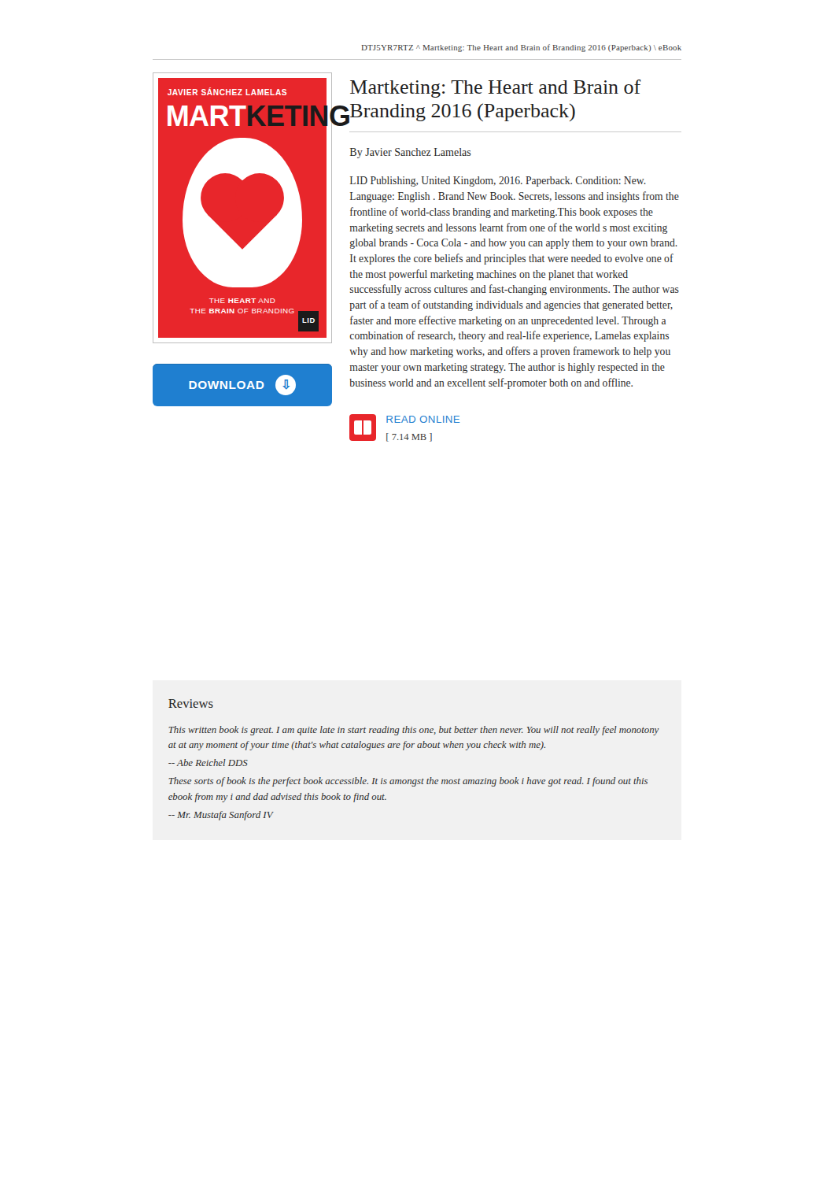DTJ5YR7RTZ ^ Martketing: The Heart and Brain of Branding 2016 (Paperback) \ eBook
JAVIER SÁNCHEZ LAMELAS
MART KETING
THE HEART AND
THE BRAIN OF BRANDING
LID
DOWNLOAD ⇩
Martketing: The Heart and Brain of Branding 2016 (Paperback)
By Javier Sanchez Lamelas
LID Publishing, United Kingdom, 2016. Paperback. Condition: New. Language: English . Brand New Book. Secrets, lessons and insights from the frontline of world-class branding and marketing.This book exposes the marketing secrets and lessons learnt from one of the world s most exciting global brands - Coca Cola - and how you can apply them to your own brand. It explores the core beliefs and principles that were needed to evolve one of the most powerful marketing machines on the planet that worked successfully across cultures and fast-changing environments. The author was part of a team of outstanding individuals and agencies that generated better, faster and more effective marketing on an unprecedented level. Through a combination of research, theory and real-life experience, Lamelas explains why and how marketing works, and offers a proven framework to help you master your own marketing strategy. The author is highly respected in the business world and an excellent self-promoter both on and offline.
READ ONLINE
[ 7.14 MB ]
Reviews
This written book is great. I am quite late in start reading this one, but better then never. You will not really feel monotony at at any moment of your time (that's what catalogues are for about when you check with me).
-- Abe Reichel DDS
These sorts of book is the perfect book accessible. It is amongst the most amazing book i have got read. I found out this ebook from my i and dad advised this book to find out.
-- Mr. Mustafa Sanford IV